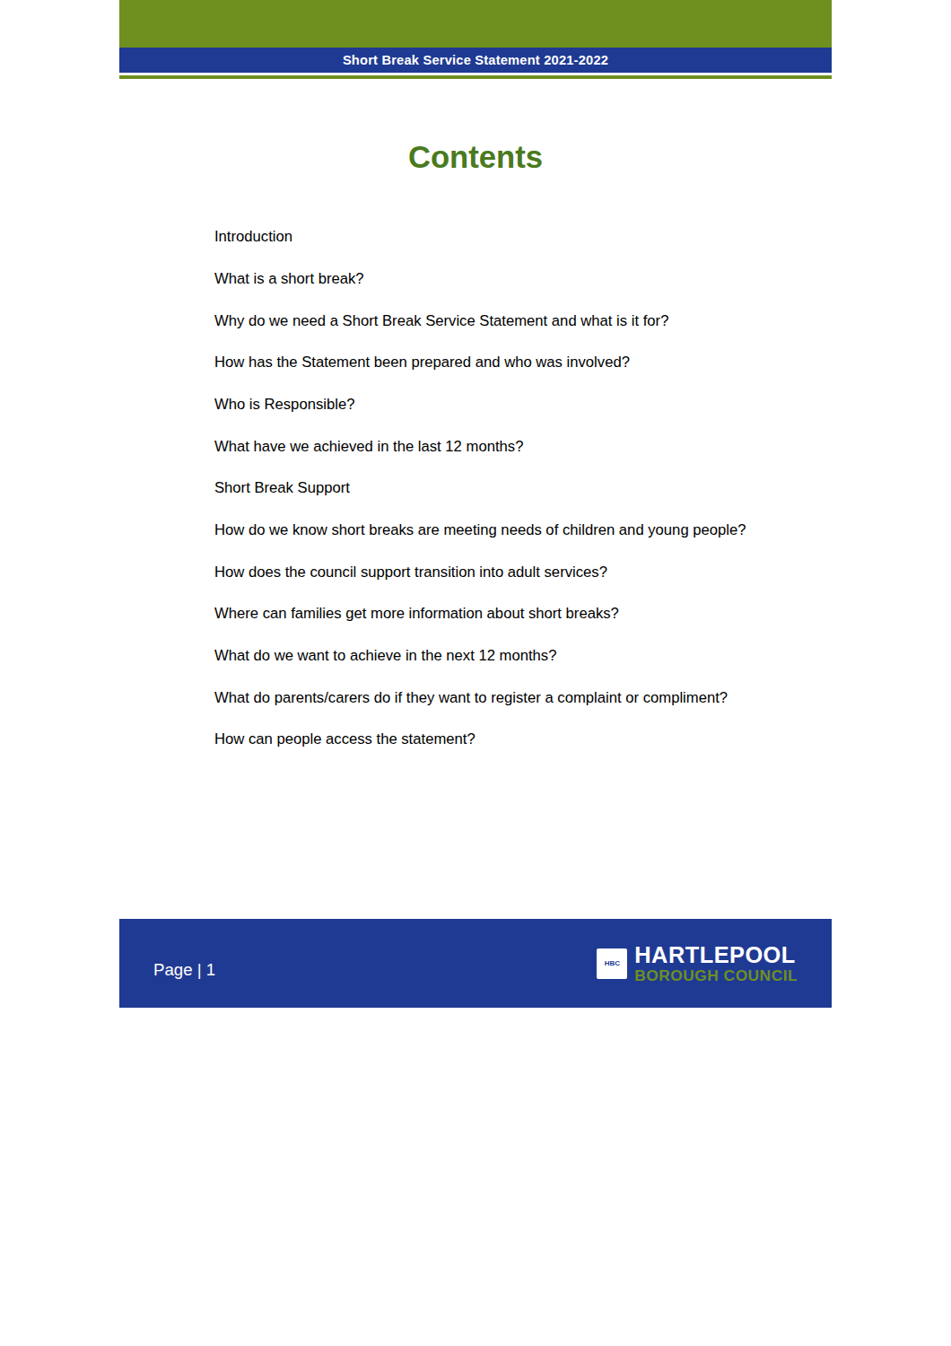Short Break Service Statement 2021-2022
Contents
Introduction
What is a short break?
Why do we need a Short Break Service Statement and what is it for?
How has the Statement been prepared and who was involved?
Who is Responsible?
What have we achieved in the last 12 months?
Short Break Support
How do we know short breaks are meeting needs of children and young people?
How does the council support transition into adult services?
Where can families get more information about short breaks?
What do we want to achieve in the next 12 months?
What do parents/carers do if they want to register a complaint or compliment?
How can people access the statement?
Page | 1
HBC
HARTLEPOOL BOROUGH COUNCIL